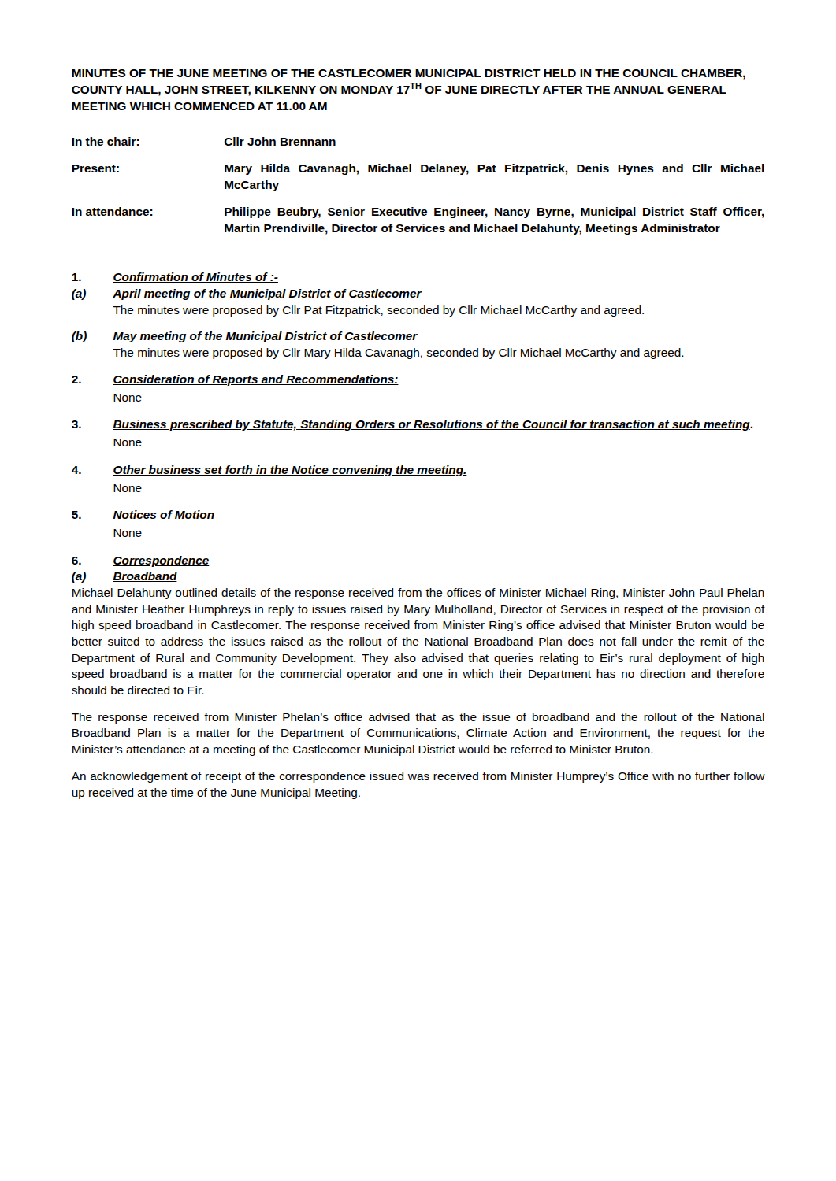MINUTES OF THE JUNE MEETING OF THE CASTLECOMER MUNICIPAL DISTRICT HELD IN THE COUNCIL CHAMBER, COUNTY HALL, JOHN STREET, KILKENNY ON MONDAY 17TH OF JUNE DIRECTLY AFTER THE ANNUAL GENERAL MEETING WHICH COMMENCED AT 11.00 AM
| In the chair: | Cllr John Brennann |
| Present: | Mary Hilda Cavanagh, Michael Delaney, Pat Fitzpatrick, Denis Hynes and Cllr Michael McCarthy |
| In attendance: | Philippe Beubry, Senior Executive Engineer, Nancy Byrne, Municipal District Staff Officer, Martin Prendiville, Director of Services and Michael Delahunty, Meetings Administrator |
| 1. | Confirmation of Minutes of :- |
| (a) | April meeting of the Municipal District of Castlecomer |
| | The minutes were proposed by Cllr Pat Fitzpatrick, seconded by Cllr Michael McCarthy and agreed. |
| (b) | May meeting of the Municipal District of Castlecomer |
| | The minutes were proposed by Cllr Mary Hilda Cavanagh, seconded by Cllr Michael McCarthy and agreed. |
| 2. | Consideration of Reports and Recommendations: None |
| 3. | Business prescribed by Statute, Standing Orders or Resolutions of the Council for transaction at such meeting . None |
| 4. | Other business set forth in the Notice convening the meeting. None |
| 5. | Notices of Motion None |
| 6. | Correspondence |
| ( a ) | Broadband |
Michael Delahunty outlined details of the response received from the offices of Minister Michael Ring, Minister John Paul Phelan and Minister Heather Humphreys in reply to issues raised by Mary Mulholland, Director of Services in respect of the provision of high speed broadband in Castlecomer. The response received from Minister Ring’s office advised that Minister Bruton would be better suited to address the issues raised as the rollout of the National Broadband Plan does not fall under the remit of the Department of Rural and Community Development. They also advised that queries relating to Eir’s rural deployment of high speed broadband is a matter for the commercial operator and one in which their Department has no direction and therefore should be directed to Eir.
The response received from Minister Phelan’s office advised that as the issue of broadband and the rollout of the National Broadband Plan is a matter for the Department of Communications, Climate Action and Environment, the request for the Minister’s attendance at a meeting of the Castlecomer Municipal District would be referred to Minister Bruton.
An acknowledgement of receipt of the correspondence issued was received from Minister Humprey’s Office with no further follow up received at the time of the June Municipal Meeting.